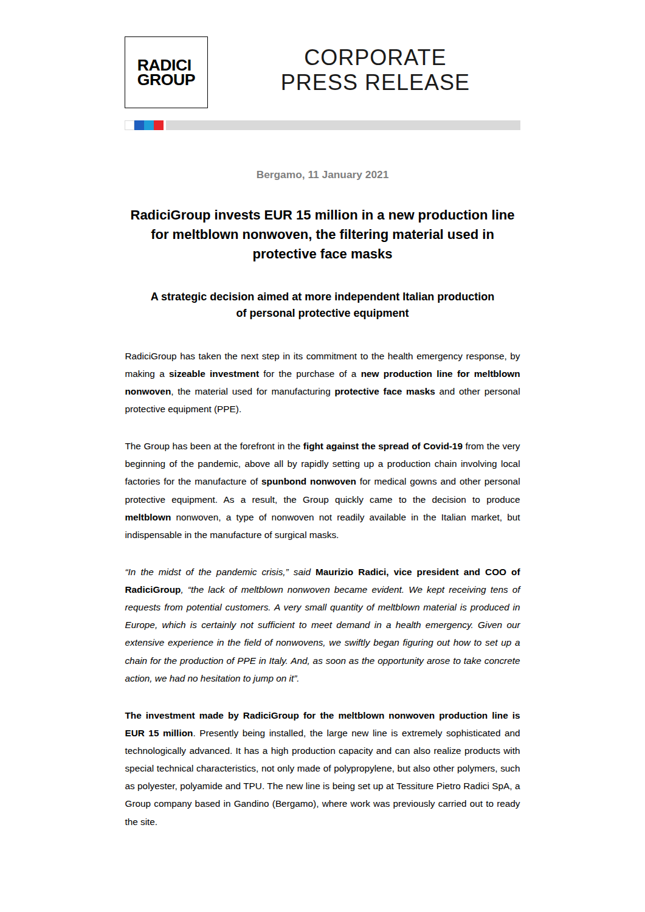RADICI
GROUP
CORPORATE PRESS RELEASE
Bergamo, 11 January 2021
RadiciGroup invests EUR 15 million in a new production line
for meltblown nonwoven, the filtering material used in
protective face masks
A strategic decision aimed at more independent Italian production
of personal protective equipment
RadiciGroup has taken the next step in its commitment to the health emergency response, by making a sizeable investment for the purchase of a new production line for meltblown nonwoven, the material used for manufacturing protective face masks and other personal protective equipment (PPE).
The Group has been at the forefront in the fight against the spread of Covid-19 from the very beginning of the pandemic, above all by rapidly setting up a production chain involving local factories for the manufacture of spunbond nonwoven for medical gowns and other personal protective equipment. As a result, the Group quickly came to the decision to produce meltblown nonwoven, a type of nonwoven not readily available in the Italian market, but indispensable in the manufacture of surgical masks.
“In the midst of the pandemic crisis,” said Maurizio Radici, vice president and COO of RadiciGroup, “the lack of meltblown nonwoven became evident. We kept receiving tens of requests from potential customers. A very small quantity of meltblown material is produced in Europe, which is certainly not sufficient to meet demand in a health emergency. Given our extensive experience in the field of nonwovens, we swiftly began figuring out how to set up a chain for the production of PPE in Italy. And, as soon as the opportunity arose to take concrete action, we had no hesitation to jump on it”.
The investment made by RadiciGroup for the meltblown nonwoven production line is EUR 15 million. Presently being installed, the large new line is extremely sophisticated and technologically advanced. It has a high production capacity and can also realize products with special technical characteristics, not only made of polypropylene, but also other polymers, such as polyester, polyamide and TPU. The new line is being set up at Tessiture Pietro Radici SpA, a Group company based in Gandino (Bergamo), where work was previously carried out to ready the site.